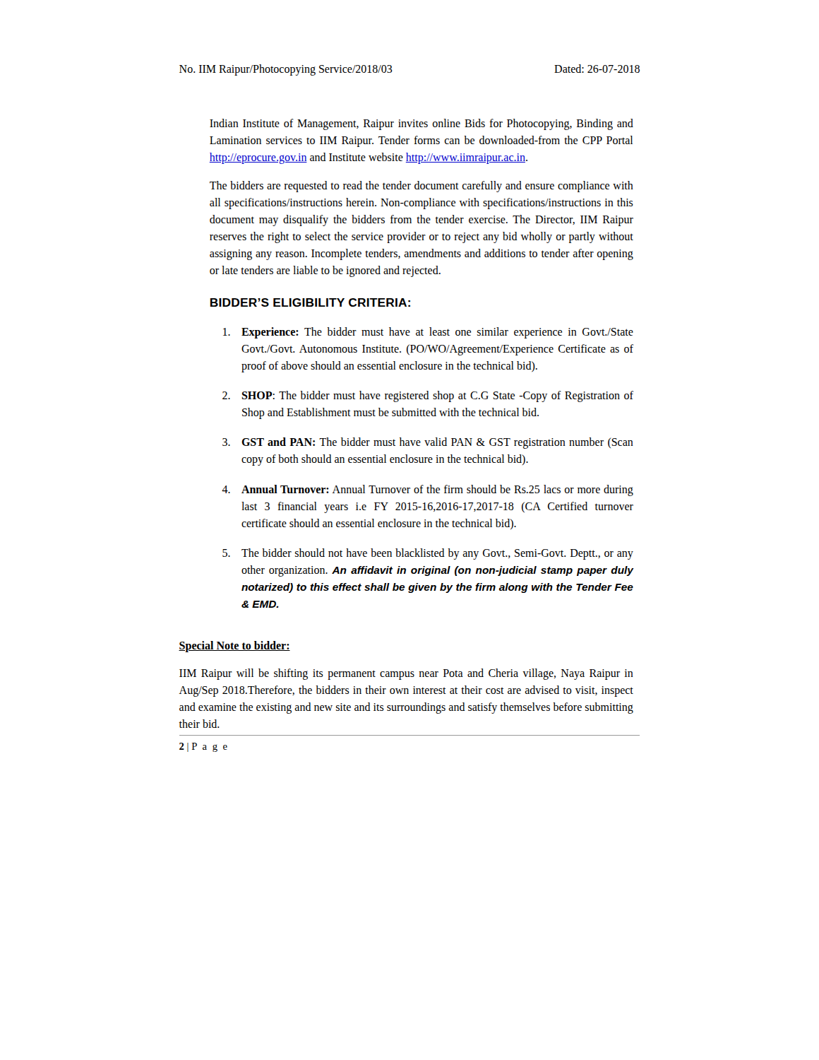No. IIM Raipur/Photocopying Service/2018/03 Dated: 26-07-2018
Indian Institute of Management, Raipur invites online Bids for Photocopying, Binding and Lamination services to IIM Raipur. Tender forms can be downloaded-from the CPP Portal http://eprocure.gov.in and Institute website http://www.iimraipur.ac.in.
The bidders are requested to read the tender document carefully and ensure compliance with all specifications/instructions herein. Non-compliance with specifications/instructions in this document may disqualify the bidders from the tender exercise. The Director, IIM Raipur reserves the right to select the service provider or to reject any bid wholly or partly without assigning any reason. Incomplete tenders, amendments and additions to tender after opening or late tenders are liable to be ignored and rejected.
BIDDER’S ELIGIBILITY CRITERIA:
Experience: The bidder must have at least one similar experience in Govt./State Govt./Govt. Autonomous Institute. (PO/WO/Agreement/Experience Certificate as of proof of above should an essential enclosure in the technical bid).
SHOP: The bidder must have registered shop at C.G State -Copy of Registration of Shop and Establishment must be submitted with the technical bid.
GST and PAN: The bidder must have valid PAN & GST registration number (Scan copy of both should an essential enclosure in the technical bid).
Annual Turnover: Annual Turnover of the firm should be Rs.25 lacs or more during last 3 financial years i.e FY 2015-16,2016-17,2017-18 (CA Certified turnover certificate should an essential enclosure in the technical bid).
The bidder should not have been blacklisted by any Govt., Semi‑Govt. Deptt., or any other organization. An affidavit in original (on non-judicial stamp paper duly notarized) to this effect shall be given by the firm along with the Tender Fee & EMD.
Special Note to bidder:
IIM Raipur will be shifting its permanent campus near Pota and Cheria village, Naya Raipur in Aug/Sep 2018.Therefore, the bidders in their own interest at their cost are advised to visit, inspect and examine the existing and new site and its surroundings and satisfy themselves before submitting their bid.
2 | P a g e